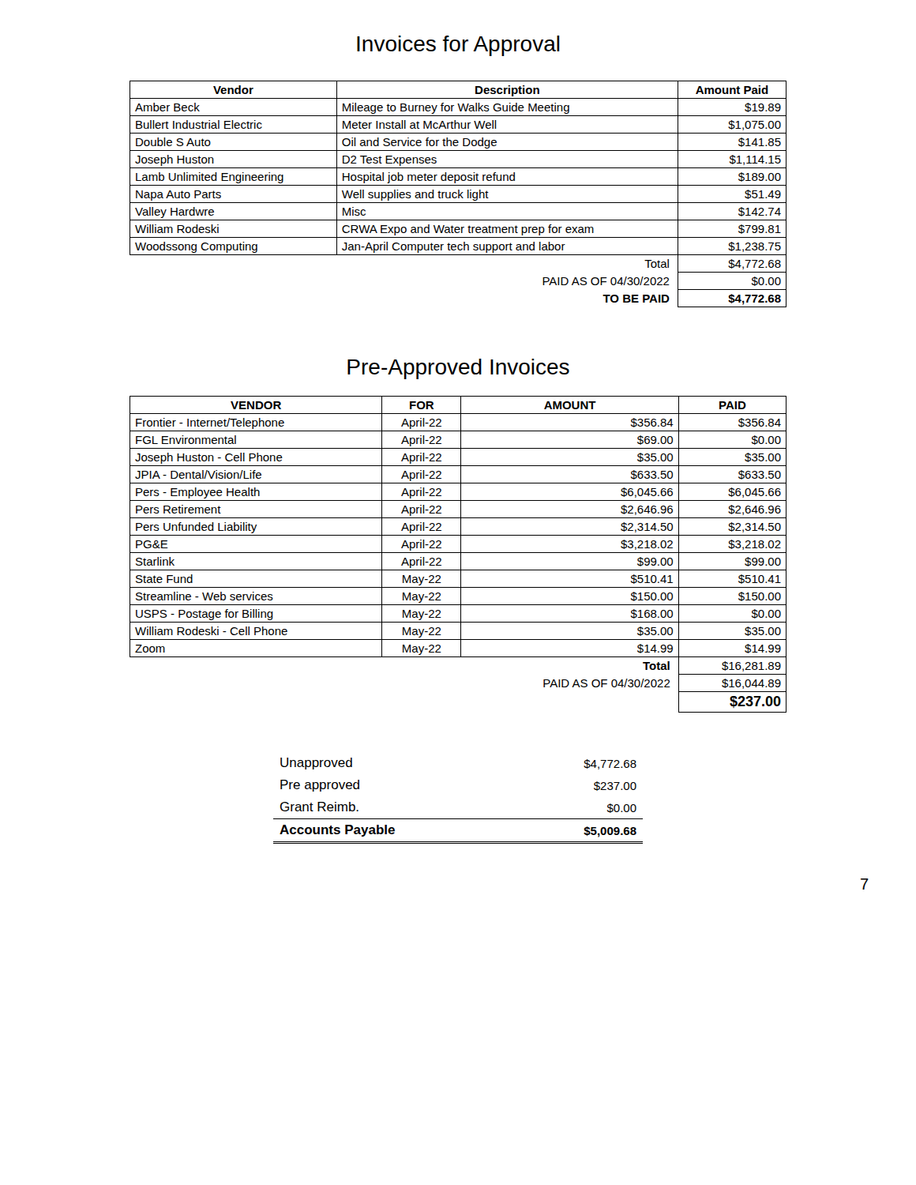Invoices for Approval
| Vendor | Description | Amount Paid |
| --- | --- | --- |
| Amber Beck | Mileage to Burney for Walks Guide Meeting | $19.89 |
| Bullert Industrial Electric | Meter Install at McArthur Well | $1,075.00 |
| Double S Auto | Oil and Service for the Dodge | $141.85 |
| Joseph Huston | D2 Test Expenses | $1,114.15 |
| Lamb Unlimited Engineering | Hospital job meter deposit refund | $189.00 |
| Napa Auto Parts | Well supplies and truck light | $51.49 |
| Valley Hardwre | Misc | $142.74 |
| William Rodeski | CRWA Expo and Water treatment prep for exam | $799.81 |
| Woodssong Computing | Jan-April Computer tech support and labor | $1,238.75 |
| Total | $4,772.68 |
| PAID AS OF 04/30/2022 | $0.00 |
| TO BE PAID | $4,772.68 |
Pre-Approved Invoices
| VENDOR | FOR | AMOUNT | PAID |
| --- | --- | --- | --- |
| Frontier - Internet/Telephone | April-22 | $356.84 | $356.84 |
| FGL Environmental | April-22 | $69.00 | $0.00 |
| Joseph Huston - Cell Phone | April-22 | $35.00 | $35.00 |
| JPIA - Dental/Vision/Life | April-22 | $633.50 | $633.50 |
| Pers - Employee Health | April-22 | $6,045.66 | $6,045.66 |
| Pers Retirement | April-22 | $2,646.96 | $2,646.96 |
| Pers Unfunded Liability | April-22 | $2,314.50 | $2,314.50 |
| PG&E | April-22 | $3,218.02 | $3,218.02 |
| Starlink | April-22 | $99.00 | $99.00 |
| State Fund | May-22 | $510.41 | $510.41 |
| Streamline - Web services | May-22 | $150.00 | $150.00 |
| USPS - Postage for Billing | May-22 | $168.00 | $0.00 |
| William Rodeski - Cell Phone | May-22 | $35.00 | $35.00 |
| Zoom | May-22 | $14.99 | $14.99 |
| | Total | $16,281.89 |
| | PAID AS OF 04/30/2022 | $16,044.89 |
| | | $237.00 |
| Unapproved | $4,772.68 |
| Pre approved | $237.00 |
| Grant Reimb. | $0.00 |
| Accounts Payable | $5,009.68 |
7